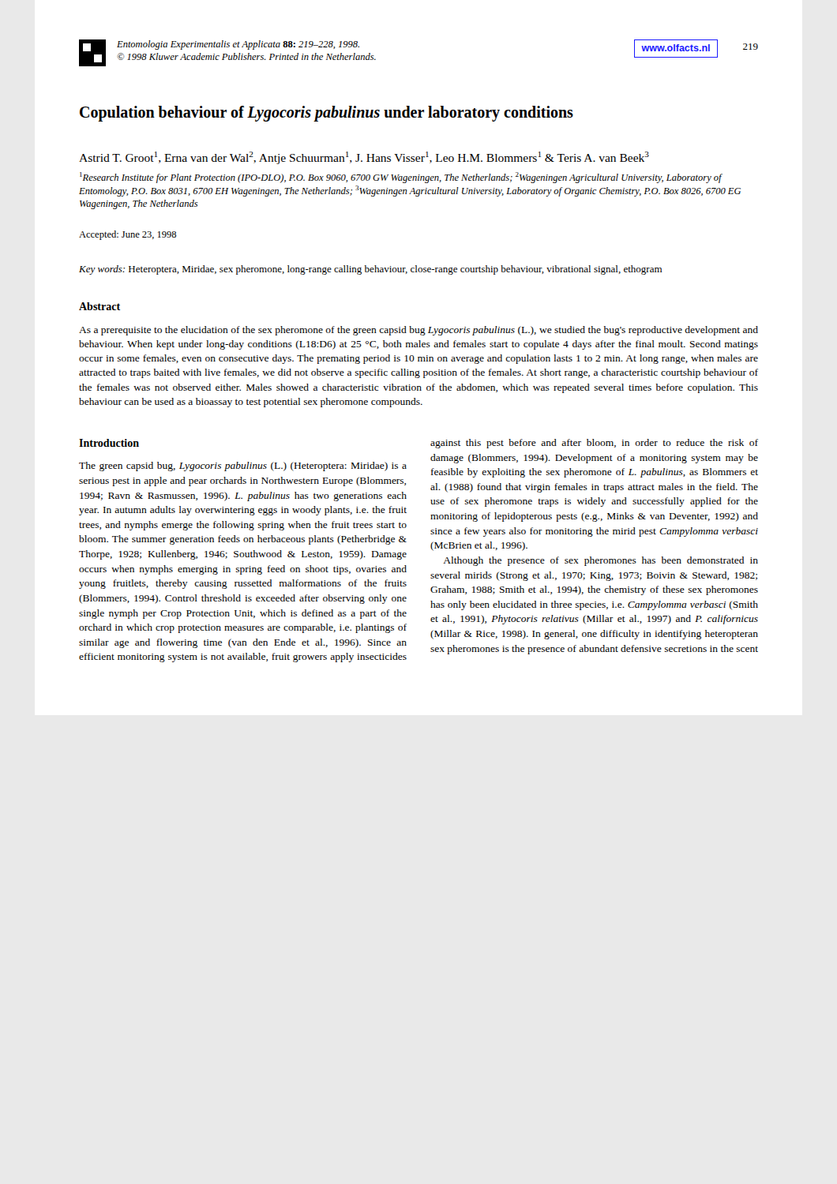Entomologia Experimentalis et Applicata 88: 219–228, 1998.
© 1998 Kluwer Academic Publishers. Printed in the Netherlands.
www.olfacts.nl
219
Copulation behaviour of Lygocoris pabulinus under laboratory conditions
Astrid T. Groot1, Erna van der Wal2, Antje Schuurman1, J. Hans Visser1, Leo H.M. Blommers1 & Teris A. van Beek3
1Research Institute for Plant Protection (IPO-DLO), P.O. Box 9060, 6700 GW Wageningen, The Netherlands; 2Wageningen Agricultural University, Laboratory of Entomology, P.O. Box 8031, 6700 EH Wageningen, The Netherlands; 3Wageningen Agricultural University, Laboratory of Organic Chemistry, P.O. Box 8026, 6700 EG Wageningen, The Netherlands
Accepted: June 23, 1998
Key words: Heteroptera, Miridae, sex pheromone, long-range calling behaviour, close-range courtship behaviour, vibrational signal, ethogram
Abstract
As a prerequisite to the elucidation of the sex pheromone of the green capsid bug Lygocoris pabulinus (L.), we studied the bug's reproductive development and behaviour. When kept under long-day conditions (L18:D6) at 25 °C, both males and females start to copulate 4 days after the final moult. Second matings occur in some females, even on consecutive days. The premating period is 10 min on average and copulation lasts 1 to 2 min. At long range, when males are attracted to traps baited with live females, we did not observe a specific calling position of the females. At short range, a characteristic courtship behaviour of the females was not observed either. Males showed a characteristic vibration of the abdomen, which was repeated several times before copulation. This behaviour can be used as a bioassay to test potential sex pheromone compounds.
Introduction
The green capsid bug, Lygocoris pabulinus (L.) (Heteroptera: Miridae) is a serious pest in apple and pear orchards in Northwestern Europe (Blommers, 1994; Ravn & Rasmussen, 1996). L. pabulinus has two generations each year. In autumn adults lay overwintering eggs in woody plants, i.e. the fruit trees, and nymphs emerge the following spring when the fruit trees start to bloom. The summer generation feeds on herbaceous plants (Petherbridge & Thorpe, 1928; Kullenberg, 1946; Southwood & Leston, 1959). Damage occurs when nymphs emerging in spring feed on shoot tips, ovaries and young fruitlets, thereby causing russetted malformations of the fruits (Blommers, 1994). Control threshold is exceeded after observing only one single nymph per Crop Protection Unit, which is defined as a part of the orchard in which crop protection measures are comparable, i.e. plantings of similar age and flowering time (van den Ende et al., 1996). Since an efficient monitoring system is not available, fruit growers apply insecticides against this pest before and after bloom, in order to reduce the risk of damage (Blommers, 1994). Development of a monitoring system may be feasible by exploiting the sex pheromone of L. pabulinus, as Blommers et al. (1988) found that virgin females in traps attract males in the field. The use of sex pheromone traps is widely and successfully applied for the monitoring of lepidopterous pests (e.g., Minks & van Deventer, 1992) and since a few years also for monitoring the mirid pest Campylomma verbasci (McBrien et al., 1996).
Although the presence of sex pheromones has been demonstrated in several mirids (Strong et al., 1970; King, 1973; Boivin & Steward, 1982; Graham, 1988; Smith et al., 1994), the chemistry of these sex pheromones has only been elucidated in three species, i.e. Campylomma verbasci (Smith et al., 1991), Phytocoris relativus (Millar et al., 1997) and P. californicus (Millar & Rice, 1998). In general, one difficulty in identifying heteropteran sex pheromones is the presence of abundant defensive secretions in the scent